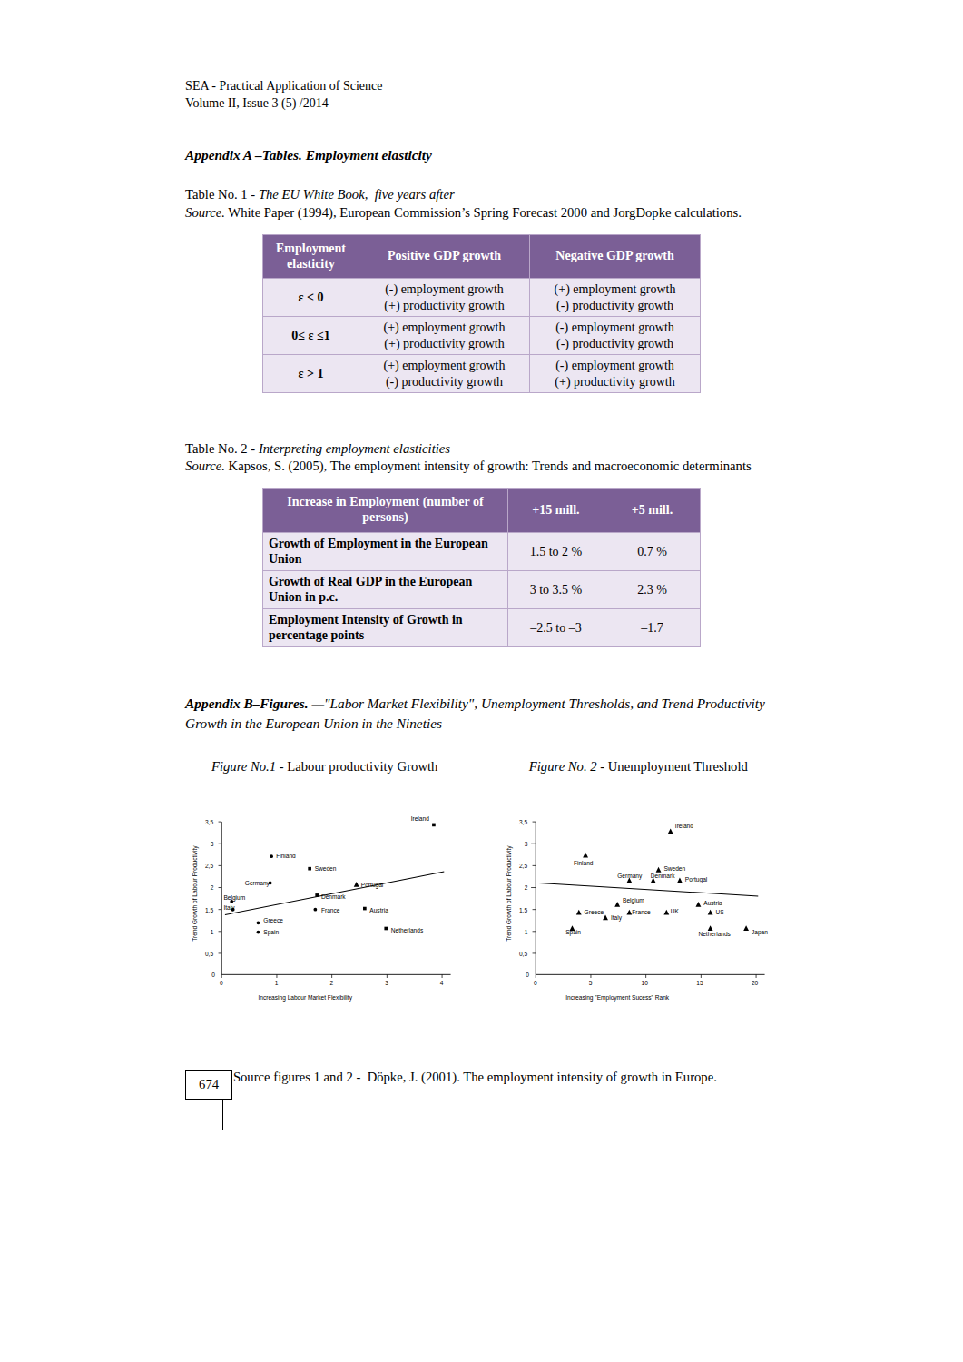SEA - Practical Application of Science
Volume II, Issue 3 (5) /2014
Appendix A –Tables. Employment elasticity
Table No. 1 - The EU White Book, five years after
Source. White Paper (1994), European Commission’s Spring Forecast 2000 and JorgDopke calculations.
| Employment elasticity | Positive GDP growth | Negative GDP growth |
| --- | --- | --- |
| ε < 0 | (-) employment growth (+) productivity growth | (+) employment growth (-) productivity growth |
| 0≤ ε ≤1 | (+) employment growth (+) productivity growth | (-) employment growth (-) productivity growth |
| ε > 1 | (+) employment growth (-) productivity growth | (-) employment growth (+) productivity growth |
Table No. 2 - Interpreting employment elasticities
Source. Kapsos, S. (2005), The employment intensity of growth: Trends and macroeconomic determinants
| Increase in Employment (number of persons) | +15 mill. | +5 mill. |
| --- | --- | --- |
| Growth of Employment in the European Union | 1.5 to 2 % | 0.7 % |
| Growth of Real GDP in the European Union in p.c. | 3 to 3.5 % | 2.3 % |
| Employment Intensity of Growth in percentage points | –2.5 to –3 | –1.7 |
Appendix B–Figures. —"Labor Market Flexibility", Unemployment Thresholds, and Trend Productivity Growth in the European Union in the Nineties
Figure No.1 - Labour productivity Growth
3,5 3 2,5 2 1,5 1 0,5 0 0 1 2 3 4 Ireland Finland Sweden Germany Portugal Denmark Belgium Italy France Austria Greece Spain Netherlands Increasing Labour Market Flexibility Trend Growth of Labour Productivity
Figure No. 2 - Unemployment Threshold
3,5 3 2,5 2 1,5 1 0,5 0 0 5 10 15 20 Ireland Finland Sweden Germany Denmark Portugal Belgium France UK Austria US Greece Italy Spain Netherlands Japan Increasing "Employment Sucess" Rank Trend Growth of Labour Productivity
Source figures 1 and 2 - Döpke, J. (2001). The employment intensity of growth in Europe.
674